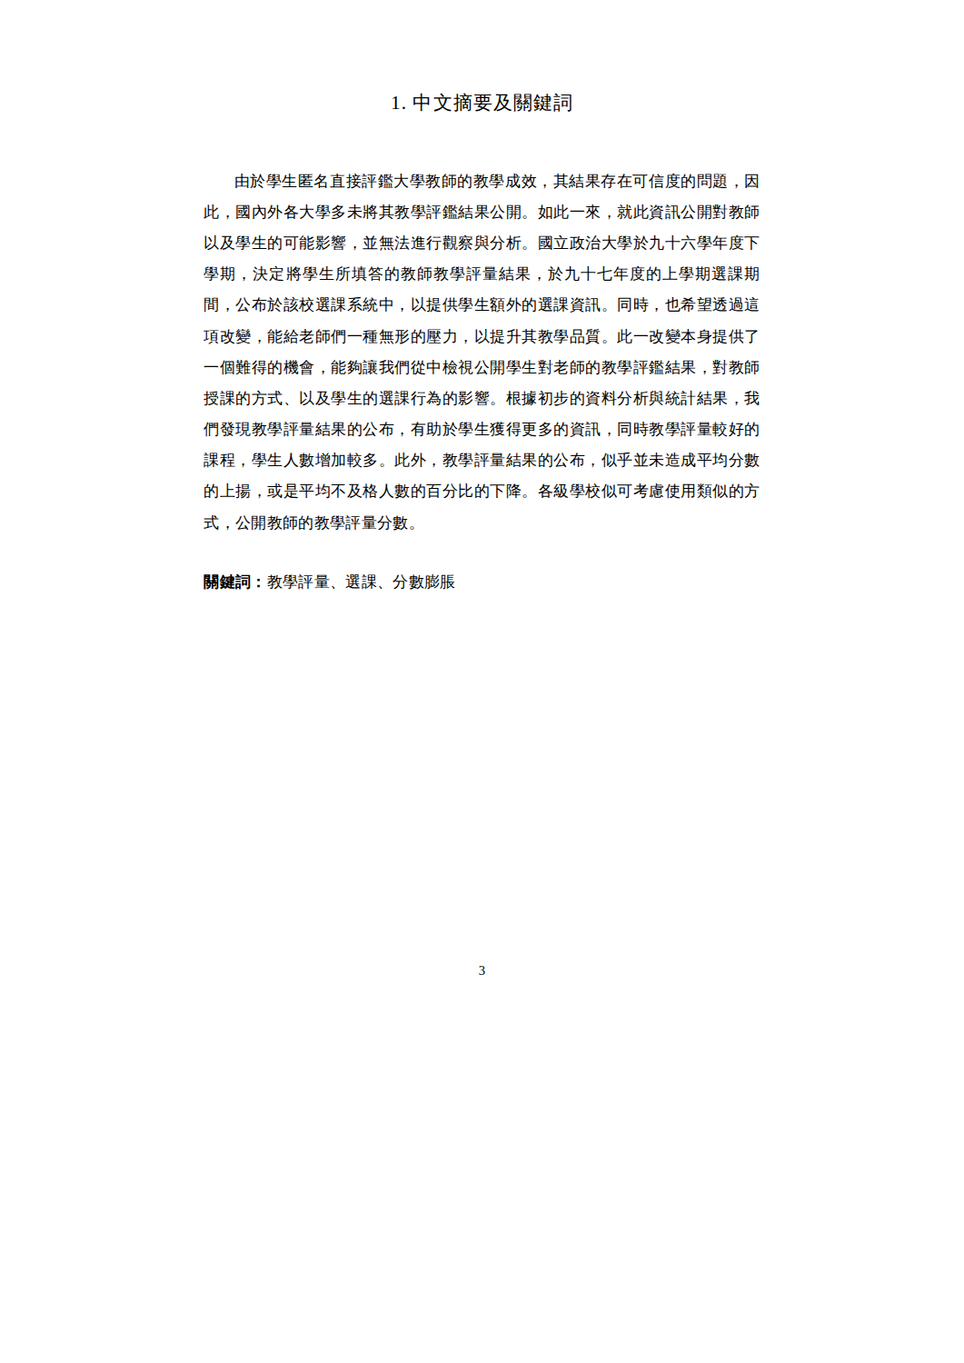1. 中文摘要及關鍵詞
由於學生匿名直接評鑑大學教師的教學成效，其結果存在可信度的問題，因此，國內外各大學多未將其教學評鑑結果公開。如此一來，就此資訊公開對教師以及學生的可能影響，並無法進行觀察與分析。國立政治大學於九十六學年度下學期，決定將學生所填答的教師教學評量結果，於九十七年度的上學期選課期間，公布於該校選課系統中，以提供學生額外的選課資訊。同時，也希望透過這項改變，能給老師們一種無形的壓力，以提升其教學品質。此一改變本身提供了一個難得的機會，能夠讓我們從中檢視公開學生對老師的教學評鑑結果，對教師授課的方式、以及學生的選課行為的影響。根據初步的資料分析與統計結果，我們發現教學評量結果的公布，有助於學生獲得更多的資訊，同時教學評量較好的課程，學生人數增加較多。此外，教學評量結果的公布，似乎並未造成平均分數的上揚，或是平均不及格人數的百分比的下降。各級學校似可考慮使用類似的方式，公開教師的教學評量分數。
關鍵詞：教學評量、選課、分數膨脹
3